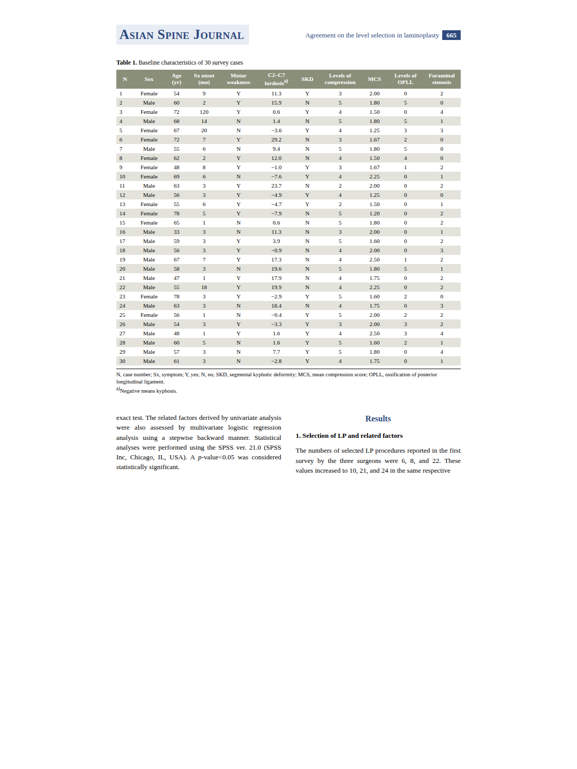Asian Spine Journal
Agreement on the level selection in laminoplasty 665
Table 1. Baseline characteristics of 30 survey cases
| N | Sex | Age (yr) | Sx onset (mo) | Motor weakness | C2–C7 lordosis a) | SKD | Levels of compression | MCS | Levels of OPLL | Foraminal stenosis |
| --- | --- | --- | --- | --- | --- | --- | --- | --- | --- | --- |
| 1 | Female | 54 | 9 | Y | 11.3 | Y | 3 | 2.00 | 0 | 2 |
| 2 | Male | 60 | 2 | Y | 15.9 | N | 5 | 1.80 | 5 | 0 |
| 3 | Female | 72 | 120 | Y | 0.6 | Y | 4 | 1.50 | 0 | 4 |
| 4 | Male | 68 | 14 | N | 1.4 | N | 5 | 1.80 | 5 | 1 |
| 5 | Female | 67 | 20 | N | −3.6 | Y | 4 | 1.25 | 3 | 3 |
| 6 | Female | 72 | 7 | Y | 29.2 | N | 3 | 1.67 | 2 | 0 |
| 7 | Male | 55 | 6 | N | 9.4 | N | 5 | 1.80 | 5 | 0 |
| 8 | Female | 62 | 2 | Y | 12.0 | N | 4 | 1.50 | 4 | 0 |
| 9 | Female | 48 | 8 | Y | −1.0 | Y | 3 | 1.67 | 1 | 2 |
| 10 | Female | 69 | 6 | N | −7.6 | Y | 4 | 2.25 | 0 | 1 |
| 11 | Male | 63 | 3 | Y | 23.7 | N | 2 | 2.00 | 0 | 2 |
| 12 | Male | 56 | 3 | Y | −4.9 | Y | 4 | 1.25 | 0 | 0 |
| 13 | Female | 55 | 6 | Y | −4.7 | Y | 2 | 1.50 | 0 | 1 |
| 14 | Female | 78 | 5 | Y | −7.9 | N | 5 | 1.20 | 0 | 2 |
| 15 | Female | 65 | 1 | N | 0.6 | N | 5 | 1.80 | 0 | 2 |
| 16 | Male | 33 | 3 | N | 11.3 | N | 3 | 2.00 | 0 | 1 |
| 17 | Male | 59 | 3 | Y | 3.9 | N | 5 | 1.60 | 0 | 2 |
| 18 | Male | 56 | 3 | Y | −0.9 | N | 4 | 2.00 | 0 | 3 |
| 19 | Male | 67 | 7 | Y | 17.3 | N | 4 | 2.50 | 1 | 2 |
| 20 | Male | 58 | 3 | N | 19.6 | N | 5 | 1.80 | 5 | 1 |
| 21 | Male | 47 | 1 | Y | 17.9 | N | 4 | 1.75 | 0 | 2 |
| 22 | Male | 55 | 18 | Y | 19.9 | N | 4 | 2.25 | 0 | 2 |
| 23 | Female | 78 | 3 | Y | −2.9 | Y | 5 | 1.60 | 2 | 0 |
| 24 | Male | 63 | 3 | N | 18.4 | N | 4 | 1.75 | 0 | 3 |
| 25 | Female | 56 | 1 | N | −0.4 | Y | 5 | 2.00 | 2 | 2 |
| 26 | Male | 54 | 3 | Y | −3.3 | Y | 3 | 2.00 | 3 | 2 |
| 27 | Male | 48 | 1 | Y | 1.6 | Y | 4 | 2.50 | 3 | 4 |
| 28 | Male | 60 | 5 | N | 1.6 | Y | 5 | 1.60 | 2 | 1 |
| 29 | Male | 57 | 3 | N | 7.7 | Y | 5 | 1.80 | 0 | 4 |
| 30 | Male | 61 | 3 | N | −2.8 | Y | 4 | 1.75 | 0 | 1 |
N, case number; Sx, symptom; Y, yes; N, no; SKD, segmental kyphotic deformity; MCS, mean compression score; OPLL, ossification of posterior longitudinal ligament.
a)Negative means kyphosis.
exact test. The related factors derived by univariate analysis were also assessed by multivariate logistic regression analysis using a stepwise backward manner. Statistical analyses were performed using the SPSS ver. 21.0 (SPSS Inc, Chicago, IL, USA). A p-value<0.05 was considered statistically significant.
Results
1. Selection of LP and related factors
The numbers of selected LP procedures reported in the first survey by the three surgeons were 6, 8, and 22. These values increased to 10, 21, and 24 in the same respective